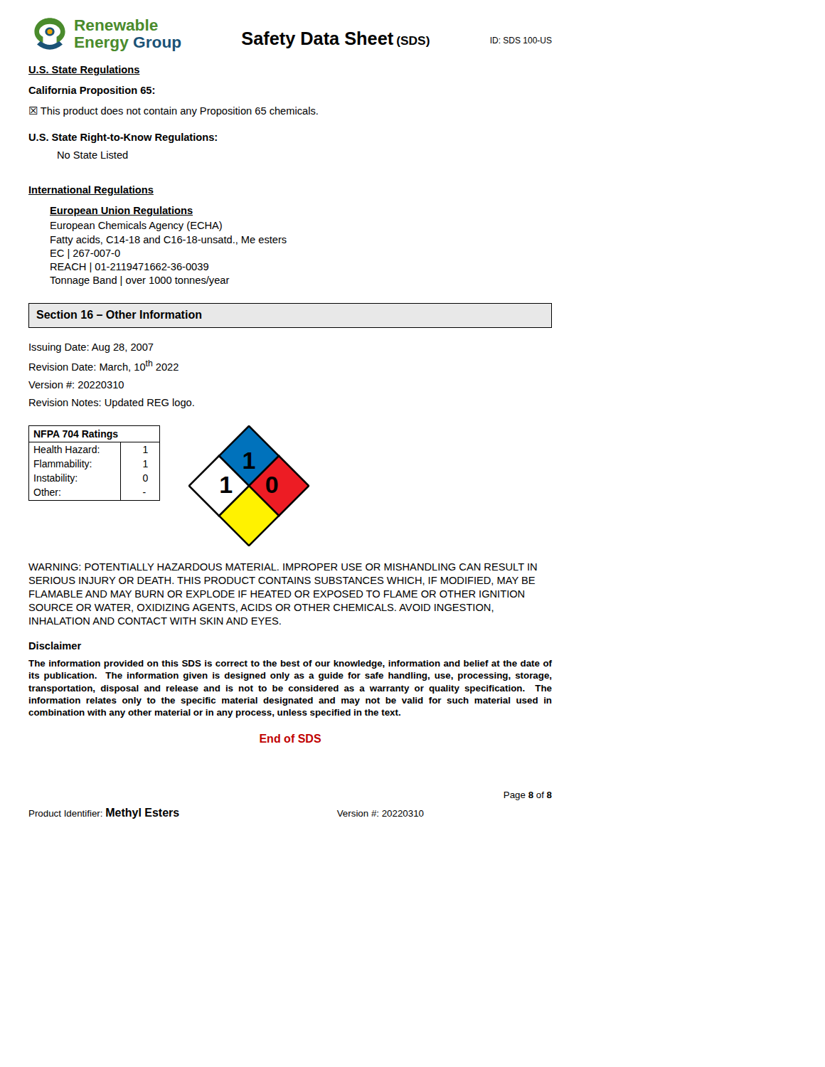Renewable
Energy Group
Safety Data Sheet
(SDS)
ID: SDS 100-US
U.S. State Regulations
California Proposition 65:
☒ This product does not contain any Proposition 65 chemicals.
U.S. State Right-to-Know Regulations:
No State Listed
International Regulations
European Union Regulations
European Chemicals Agency (ECHA)
Fatty acids, C14-18 and C16-18-unsatd., Me esters
EC | 267-007-0
REACH | 01-2119471662-36-0039
Tonnage Band | over 1000 tonnes/year
Section 16 – Other Information
Issuing Date: Aug 28, 2007
Revision Date: March, 10th 2022
Version #: 20220310
Revision Notes: Updated REG logo.
| NFPA 704 Ratings |
| --- |
| Health Hazard: | 1 |
| Flammability: | 1 |
| Instability: | 0 |
| Other: | - |
1 1 0
WARNING: POTENTIALLY HAZARDOUS MATERIAL. IMPROPER USE OR MISHANDLING CAN RESULT IN SERIOUS INJURY OR DEATH. THIS PRODUCT CONTAINS SUBSTANCES WHICH, IF MODIFIED, MAY BE FLAMABLE AND MAY BURN OR EXPLODE IF HEATED OR EXPOSED TO FLAME OR OTHER IGNITION SOURCE OR WATER, OXIDIZING AGENTS, ACIDS OR OTHER CHEMICALS. AVOID INGESTION, INHALATION AND CONTACT WITH SKIN AND EYES.
Disclaimer
The information provided on this SDS is correct to the best of our knowledge, information and belief at the date of its publication. The information given is designed only as a guide for safe handling, use, processing, storage, transportation, disposal and release and is not to be considered as a warranty or quality specification. The information relates only to the specific material designated and may not be valid for such material used in combination with any other material or in any process, unless specified in the text.
End of SDS
Page 8 of 8
Product Identifier: Methyl Esters
Version #: 20220310